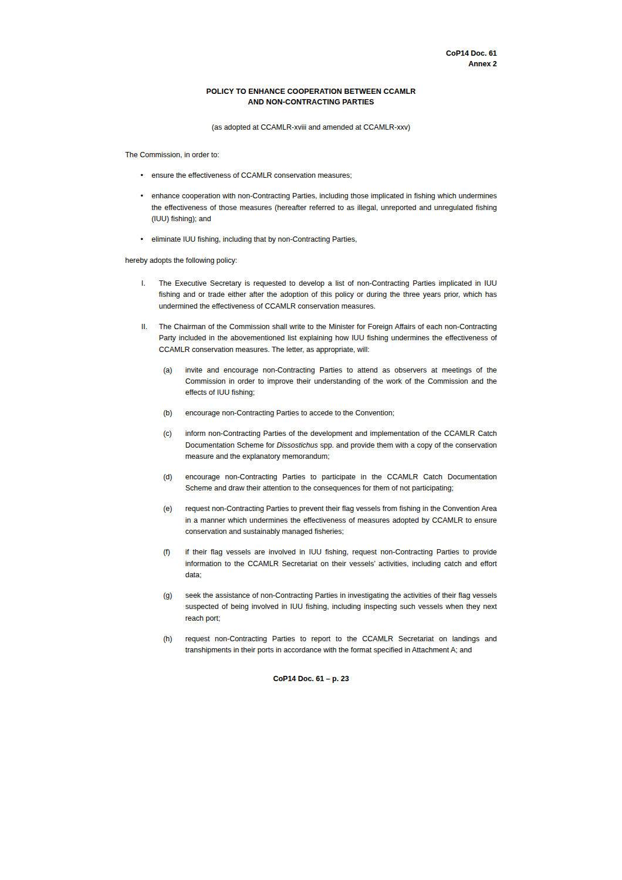CoP14 Doc. 61
Annex 2
POLICY TO ENHANCE COOPERATION BETWEEN CCAMLR
AND NON-CONTRACTING PARTIES
(as adopted at CCAMLR-xviii and amended at CCAMLR-xxv)
The Commission, in order to:
ensure the effectiveness of CCAMLR conservation measures;
enhance cooperation with non-Contracting Parties, including those implicated in fishing which undermines the effectiveness of those measures (hereafter referred to as illegal, unreported and unregulated fishing (IUU) fishing); and
eliminate IUU fishing, including that by non-Contracting Parties,
hereby adopts the following policy:
I. The Executive Secretary is requested to develop a list of non-Contracting Parties implicated in IUU fishing and or trade either after the adoption of this policy or during the three years prior, which has undermined the effectiveness of CCAMLR conservation measures.
II. The Chairman of the Commission shall write to the Minister for Foreign Affairs of each non-Contracting Party included in the abovementioned list explaining how IUU fishing undermines the effectiveness of CCAMLR conservation measures. The letter, as appropriate, will:
(a) invite and encourage non-Contracting Parties to attend as observers at meetings of the Commission in order to improve their understanding of the work of the Commission and the effects of IUU fishing;
(b) encourage non-Contracting Parties to accede to the Convention;
(c) inform non-Contracting Parties of the development and implementation of the CCAMLR Catch Documentation Scheme for Dissostichus spp. and provide them with a copy of the conservation measure and the explanatory memorandum;
(d) encourage non-Contracting Parties to participate in the CCAMLR Catch Documentation Scheme and draw their attention to the consequences for them of not participating;
(e) request non-Contracting Parties to prevent their flag vessels from fishing in the Convention Area in a manner which undermines the effectiveness of measures adopted by CCAMLR to ensure conservation and sustainably managed fisheries;
(f) if their flag vessels are involved in IUU fishing, request non-Contracting Parties to provide information to the CCAMLR Secretariat on their vessels’ activities, including catch and effort data;
(g) seek the assistance of non-Contracting Parties in investigating the activities of their flag vessels suspected of being involved in IUU fishing, including inspecting such vessels when they next reach port;
(h) request non-Contracting Parties to report to the CCAMLR Secretariat on landings and transhipments in their ports in accordance with the format specified in Attachment A; and
CoP14 Doc. 61 – p. 23